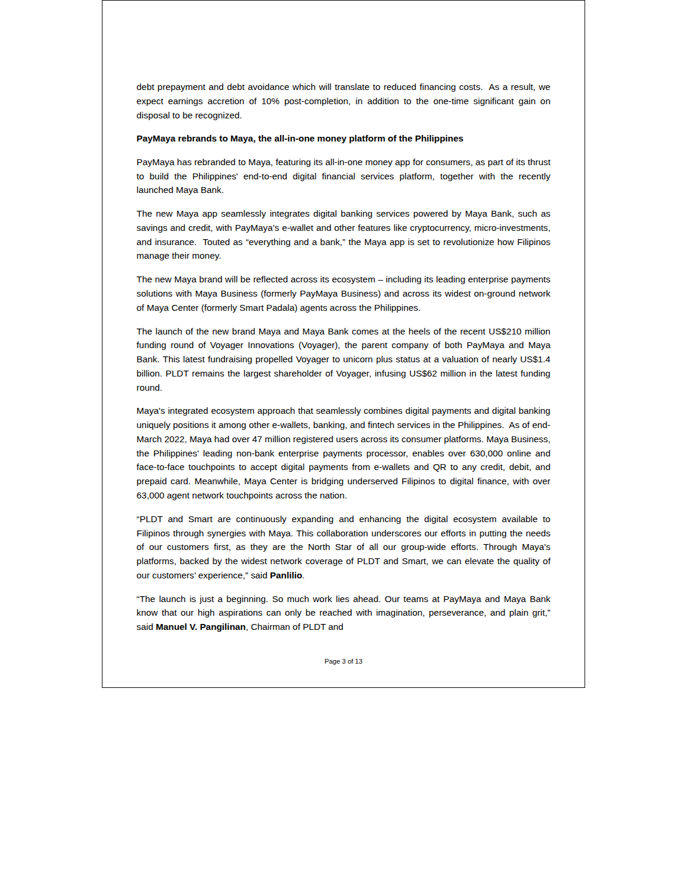debt prepayment and debt avoidance which will translate to reduced financing costs. As a result, we expect earnings accretion of 10% post-completion, in addition to the one-time significant gain on disposal to be recognized.
PayMaya rebrands to Maya, the all-in-one money platform of the Philippines
PayMaya has rebranded to Maya, featuring its all-in-one money app for consumers, as part of its thrust to build the Philippines' end-to-end digital financial services platform, together with the recently launched Maya Bank.
The new Maya app seamlessly integrates digital banking services powered by Maya Bank, such as savings and credit, with PayMaya’s e-wallet and other features like cryptocurrency, micro-investments, and insurance. Touted as “everything and a bank,” the Maya app is set to revolutionize how Filipinos manage their money.
The new Maya brand will be reflected across its ecosystem – including its leading enterprise payments solutions with Maya Business (formerly PayMaya Business) and across its widest on-ground network of Maya Center (formerly Smart Padala) agents across the Philippines.
The launch of the new brand Maya and Maya Bank comes at the heels of the recent US$210 million funding round of Voyager Innovations (Voyager), the parent company of both PayMaya and Maya Bank. This latest fundraising propelled Voyager to unicorn plus status at a valuation of nearly US$1.4 billion. PLDT remains the largest shareholder of Voyager, infusing US$62 million in the latest funding round.
Maya's integrated ecosystem approach that seamlessly combines digital payments and digital banking uniquely positions it among other e-wallets, banking, and fintech services in the Philippines. As of end-March 2022, Maya had over 47 million registered users across its consumer platforms. Maya Business, the Philippines' leading non-bank enterprise payments processor, enables over 630,000 online and face-to-face touchpoints to accept digital payments from e-wallets and QR to any credit, debit, and prepaid card. Meanwhile, Maya Center is bridging underserved Filipinos to digital finance, with over 63,000 agent network touchpoints across the nation.
“PLDT and Smart are continuously expanding and enhancing the digital ecosystem available to Filipinos through synergies with Maya. This collaboration underscores our efforts in putting the needs of our customers first, as they are the North Star of all our group-wide efforts. Through Maya's platforms, backed by the widest network coverage of PLDT and Smart, we can elevate the quality of our customers’ experience,” said Panlilio.
“The launch is just a beginning. So much work lies ahead. Our teams at PayMaya and Maya Bank know that our high aspirations can only be reached with imagination, perseverance, and plain grit,” said Manuel V. Pangilinan, Chairman of PLDT and
Page 3 of 13